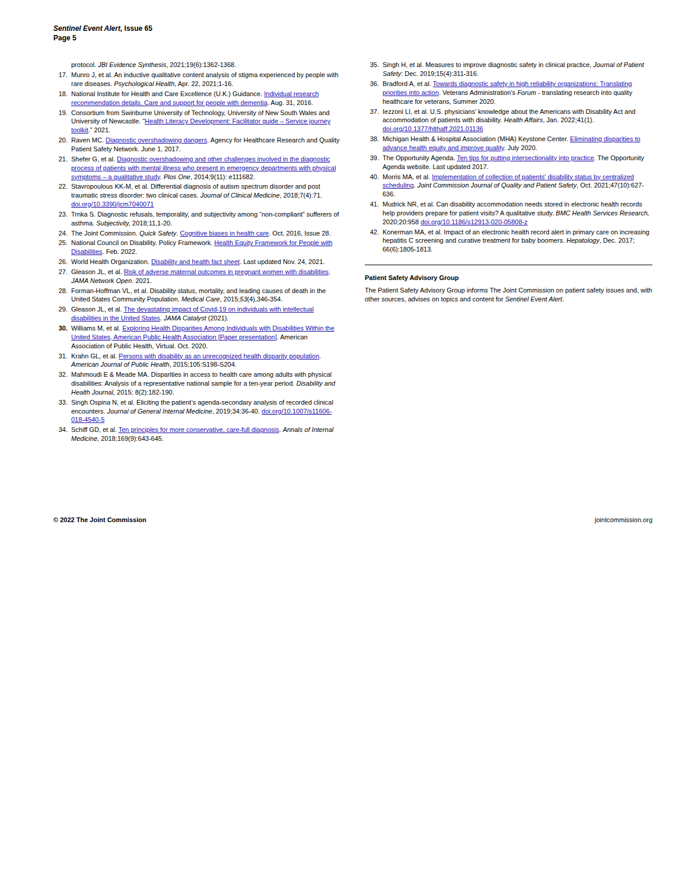Sentinel Event Alert, Issue 65
Page 5
protocol. JBI Evidence Synthesis, 2021;19(6):1362-1368.
Munro J, et al. An inductive qualitative content analysis of stigma experienced by people with rare diseases. Psychological Health, Apr. 22, 2021;1-16.
National Institute for Health and Care Excellence (U.K.) Guidance. Individual research recommendation details. Care and support for people with dementia. Aug. 31, 2016.
Consortium from Swinburne University of Technology, University of New South Wales and University of Newcastle. “Health Literacy Development: Facilitator guide – Service journey toolkit.” 2021.
Raven MC. Diagnostic overshadowing dangers. Agency for Healthcare Research and Quality Patient Safety Network. June 1, 2017.
Shefer G, et al. Diagnostic overshadowing and other challenges involved in the diagnostic process of patients with mental illness who present in emergency departments with physical symptoms – a qualitative study. Plos One, 2014;9(11): e111682.
Stavropoulous KK-M, et al. Differential diagnosis of autism spectrum disorder and post traumatic stress disorder: two clinical cases. Journal of Clinical Medicine, 2018;7(4):71. doi.org/10.3390/jcm7040071
Trnka S. Diagnostic refusals, temporality, and subjectivity among “non-compliant” sufferers of asthma. Subjectivity, 2018;11,1-20.
The Joint Commission. Quick Safety. Cognitive biases in health care. Oct. 2016, Issue 28.
National Council on Disability. Policy Framework. Health Equity Framework for People with Disabilities. Feb. 2022.
World Health Organization. Disability and health fact sheet. Last updated Nov. 24, 2021.
Gleason JL, et al. Risk of adverse maternal outcomes in pregnant women with disabilities. JAMA Network Open. 2021.
Forman-Hoffman VL, et al. Disability status, mortality, and leading causes of death in the United States Community Population. Medical Care, 2015;53(4),346-354.
Gleason JL, et al. The devastating impact of Covid-19 on individuals with intellectual disabilities in the United States. JAMA Catalyst (2021).
Williams M, et al. Exploring Health Disparities Among Individuals with Disabilities Within the United States, American Public Health Association [Paper presentation]. American Association of Public Health, Virtual. Oct. 2020.
Krahn GL, et al. Persons with disability as an unrecognized health disparity population. American Journal of Public Health, 2015;105:S198-S204.
Mahmoudi E & Meade MA. Disparities in access to health care among adults with physical disabilities: Analysis of a representative national sample for a ten-year period. Disability and Health Journal, 2015; 8(2):182-190.
Singh Ospina N, et al. Eliciting the patient’s agenda-secondary analysis of recorded clinical encounters. Journal of General Internal Medicine, 2019;34:36-40. doi.org/10.1007/s11606-018-4540-5
Schiff GD, et al. Ten principles for more conservative, care-full diagnosis. Annals of Internal Medicine, 2018;169(9):643-645.
Singh H, et al. Measures to improve diagnostic safety in clinical practice, Journal of Patient Safety: Dec. 2019;15(4):311-316.
Bradford A, et al. Towards diagnostic safety in high reliability organizations: Translating priorities into action. Veterans Administration's Forum - translating research into quality healthcare for veterans, Summer 2020.
Iezzoni LI, et al. U.S. physicians’ knowledge about the Americans with Disability Act and accommodation of patients with disability. Health Affairs, Jan. 2022;41(1). doi.org/10.1377/hlthaff.2021.01136
Michigan Health & Hospital Association (MHA) Keystone Center. Eliminating disparities to advance health equity and improve quality. July 2020.
The Opportunity Agenda. Ten tips for putting intersectionality into practice. The Opportunity Agenda website. Last updated 2017.
Morris MA, et al. Implementation of collection of patients' disability status by centralized scheduling. Joint Commission Journal of Quality and Patient Safety, Oct. 2021;47(10):627-636.
Mudrick NR, et al. Can disability accommodation needs stored in electronic health records help providers prepare for patient visits? A qualitative study. BMC Health Services Research, 2020;20:958 doi.org/10.1186/s12913-020-05808-z
Konerman MA, et al. Impact of an electronic health record alert in primary care on increasing hepatitis C screening and curative treatment for baby boomers. Hepatology, Dec. 2017; 66(6):1805-1813.
Patient Safety Advisory Group
The Patient Safety Advisory Group informs The Joint Commission on patient safety issues and, with other sources, advises on topics and content for Sentinel Event Alert.
© 2022 The Joint Commission
jointcommission.org